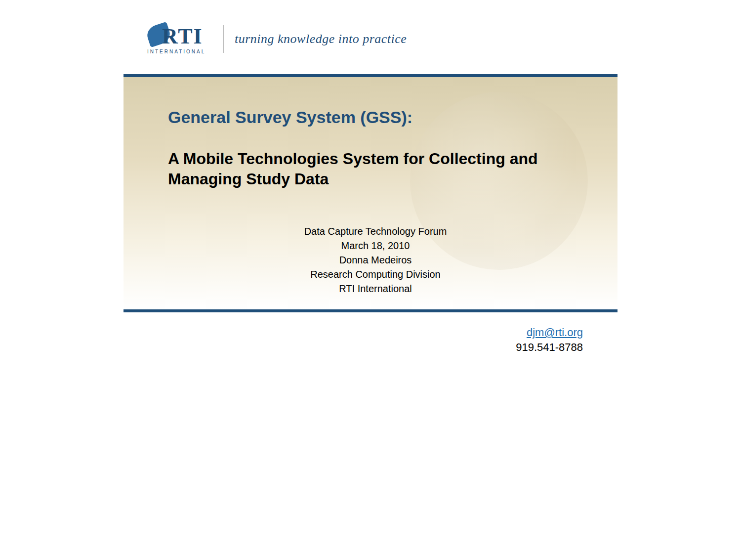RTI INTERNATIONAL
turning knowledge into practice
General Survey System (GSS):
A Mobile Technologies System for Collecting and Managing Study Data
Data Capture Technology Forum
March 18, 2010
Donna Medeiros
Research Computing Division
RTI International
djm@rti.org
919.541-8788